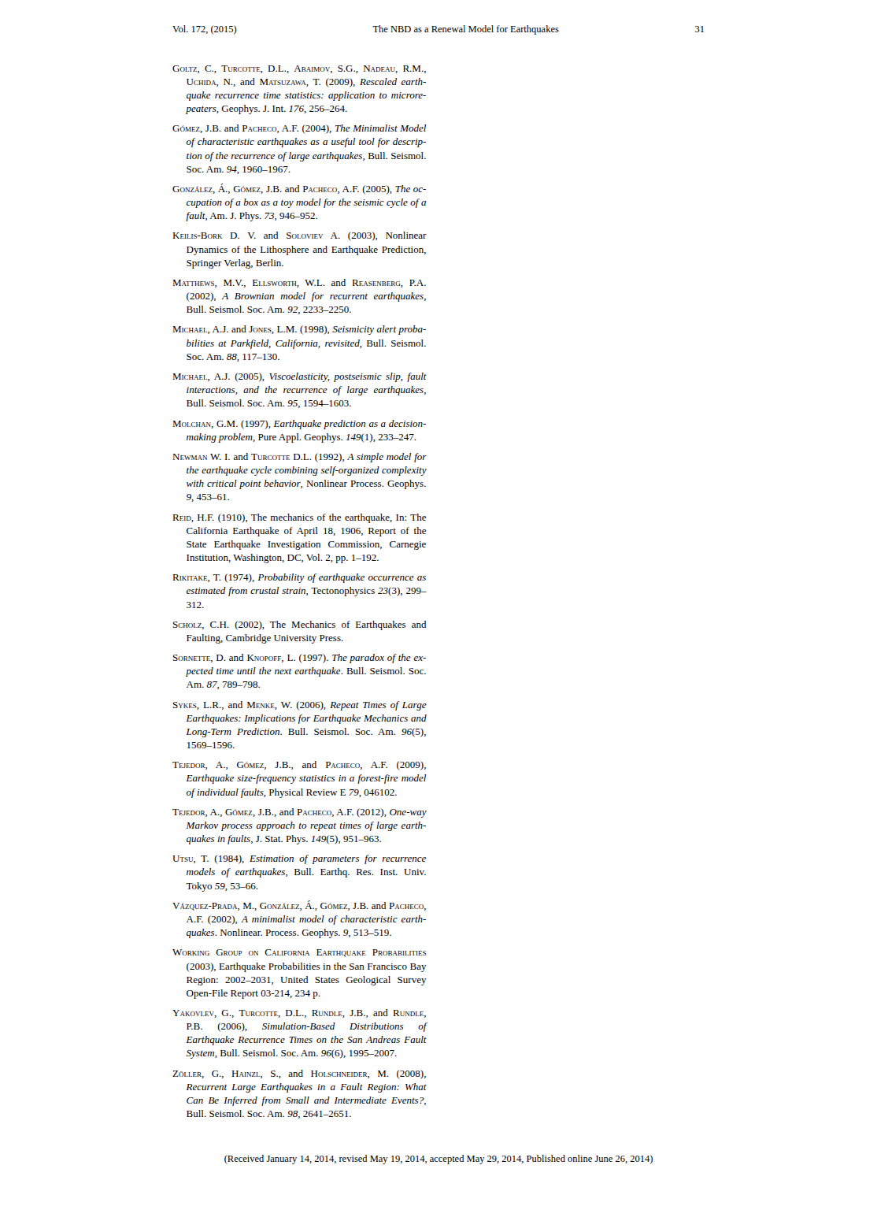Vol. 172, (2015) The NBD as a Renewal Model for Earthquakes 31
Goltz, C., Turcotte, D.L., Abaimov, S.G., Nadeau, R.M., Uchida, N., and Matsuzawa, T. (2009), Rescaled earthquake recurrence time statistics: application to microrepeaters, Geophys. J. Int. 176, 256–264.
Gómez, J.B. and Pacheco, A.F. (2004), The Minimalist Model of characteristic earthquakes as a useful tool for description of the recurrence of large earthquakes, Bull. Seismol. Soc. Am. 94, 1960–1967.
González, Á., Gómez, J.B. and Pacheco, A.F. (2005), The occupation of a box as a toy model for the seismic cycle of a fault, Am. J. Phys. 73, 946–952.
Keilis-Bork D. V. and Soloviev A. (2003), Nonlinear Dynamics of the Lithosphere and Earthquake Prediction, Springer Verlag, Berlin.
Matthews, M.V., Ellsworth, W.L. and Reasenberg, P.A. (2002), A Brownian model for recurrent earthquakes, Bull. Seismol. Soc. Am. 92, 2233–2250.
Michael, A.J. and Jones, L.M. (1998), Seismicity alert probabilities at Parkfield, California, revisited, Bull. Seismol. Soc. Am. 88, 117–130.
Michael, A.J. (2005), Viscoelasticity, postseismic slip, fault interactions, and the recurrence of large earthquakes, Bull. Seismol. Soc. Am. 95, 1594–1603.
Molchan, G.M. (1997), Earthquake prediction as a decision-making problem, Pure Appl. Geophys. 149(1), 233–247.
Newman W. I. and Turcotte D.L. (1992), A simple model for the earthquake cycle combining self-organized complexity with critical point behavior, Nonlinear Process. Geophys. 9, 453–61.
Reid, H.F. (1910), The mechanics of the earthquake, In: The California Earthquake of April 18, 1906, Report of the State Earthquake Investigation Commission, Carnegie Institution, Washington, DC, Vol. 2, pp. 1–192.
Rikitake, T. (1974), Probability of earthquake occurrence as estimated from crustal strain, Tectonophysics 23(3), 299–312.
Scholz, C.H. (2002), The Mechanics of Earthquakes and Faulting, Cambridge University Press.
Sornette, D. and Knopoff, L. (1997). The paradox of the expected time until the next earthquake. Bull. Seismol. Soc. Am. 87, 789–798.
Sykes, L.R., and Menke, W. (2006), Repeat Times of Large Earthquakes: Implications for Earthquake Mechanics and Long-Term Prediction. Bull. Seismol. Soc. Am. 96(5), 1569–1596.
Tejedor, A., Gómez, J.B., and Pacheco, A.F. (2009), Earthquake size-frequency statistics in a forest-fire model of individual faults, Physical Review E 79, 046102.
Tejedor, A., Gómez, J.B., and Pacheco, A.F. (2012), One-way Markov process approach to repeat times of large earthquakes in faults, J. Stat. Phys. 149(5), 951–963.
Utsu, T. (1984), Estimation of parameters for recurrence models of earthquakes, Bull. Earthq. Res. Inst. Univ. Tokyo 59, 53–66.
Vázquez-Prada, M., González, Á., Gómez, J.B. and Pacheco, A.F. (2002), A minimalist model of characteristic earthquakes. Nonlinear. Process. Geophys. 9, 513–519.
Working Group on California Earthquake Probabilities (2003), Earthquake Probabilities in the San Francisco Bay Region: 2002–2031, United States Geological Survey Open-File Report 03-214, 234 p.
Yakovlev, G., Turcotte, D.L., Rundle, J.B., and Rundle, P.B. (2006), Simulation-Based Distributions of Earthquake Recurrence Times on the San Andreas Fault System, Bull. Seismol. Soc. Am. 96(6), 1995–2007.
Zöller, G., Hainzl, S., and Holschneider, M. (2008), Recurrent Large Earthquakes in a Fault Region: What Can Be Inferred from Small and Intermediate Events?, Bull. Seismol. Soc. Am. 98, 2641–2651.
(Received January 14, 2014, revised May 19, 2014, accepted May 29, 2014, Published online June 26, 2014)